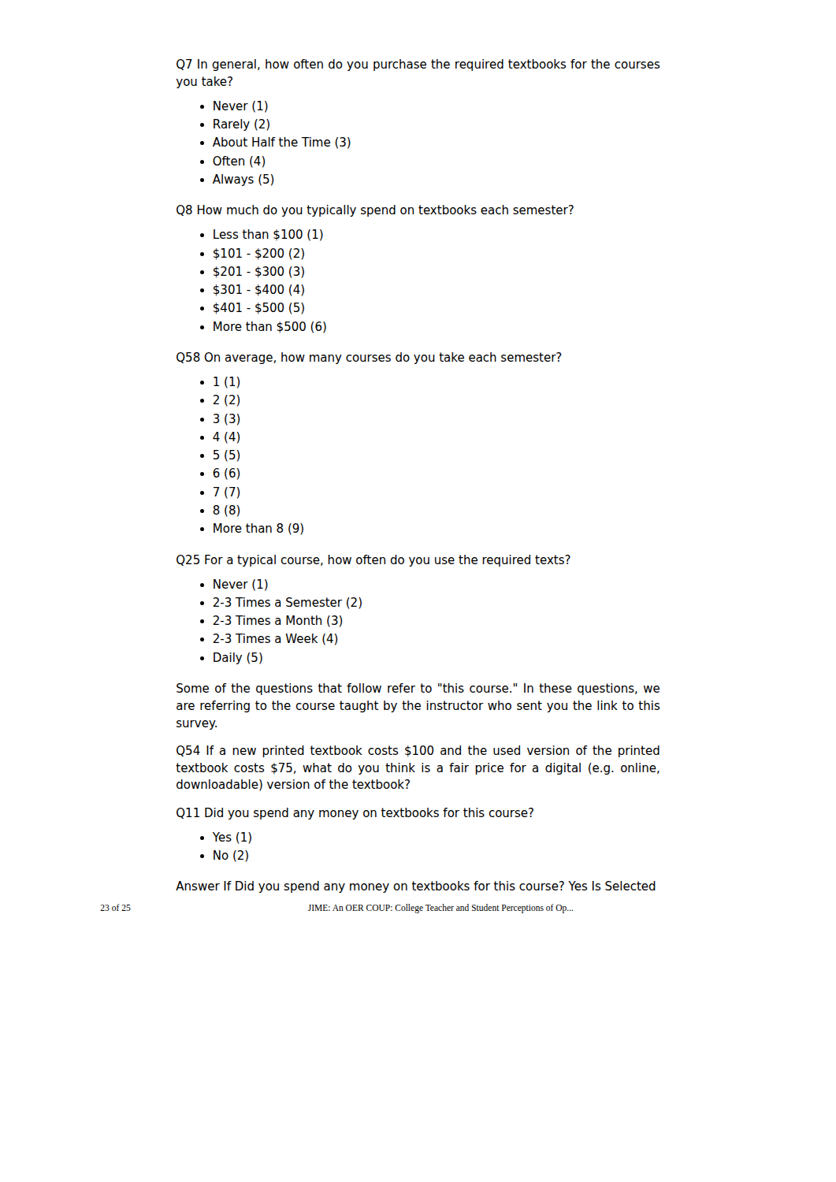Q7 In general, how often do you purchase the required textbooks for the courses you take?
Never (1)
Rarely (2)
About Half the Time (3)
Often (4)
Always (5)
Q8 How much do you typically spend on textbooks each semester?
Less than $100 (1)
$101 - $200 (2)
$201 - $300 (3)
$301 - $400 (4)
$401 - $500 (5)
More than $500 (6)
Q58 On average, how many courses do you take each semester?
1 (1)
2 (2)
3 (3)
4 (4)
5 (5)
6 (6)
7 (7)
8 (8)
More than 8 (9)
Q25 For a typical course, how often do you use the required texts?
Never (1)
2-3 Times a Semester (2)
2-3 Times a Month (3)
2-3 Times a Week (4)
Daily (5)
Some of the questions that follow refer to "this course." In these questions, we are referring to the course taught by the instructor who sent you the link to this survey.
Q54 If a new printed textbook costs $100 and the used version of the printed textbook costs $75, what do you think is a fair price for a digital (e.g. online, downloadable) version of the textbook?
Q11 Did you spend any money on textbooks for this course?
Yes (1)
No (2)
Answer If Did you spend any money on textbooks for this course? Yes Is Selected
23 of 25
JIME: An OER COUP: College Teacher and Student Perceptions of Op...